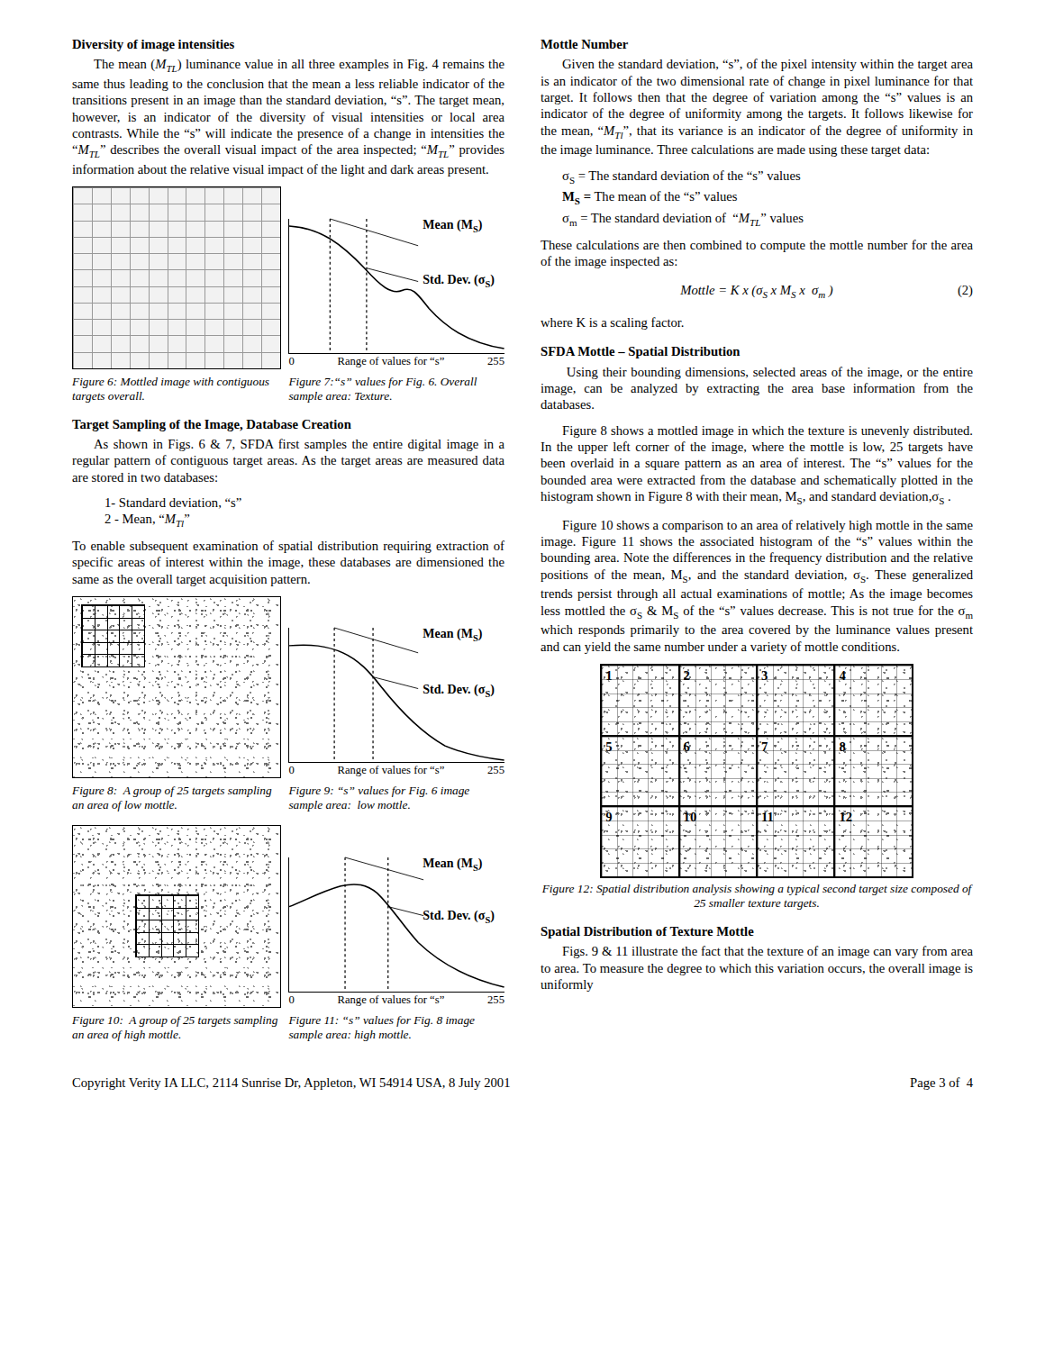Diversity of image intensities
The mean (MTL) luminance value in all three examples in Fig. 4 remains the same thus leading to the conclusion that the mean a less reliable indicator of the transitions present in an image than the standard deviation, “s”. The target mean, however, is an indicator of the diversity of visual intensities or local area contrasts. While the “s” will indicate the presence of a change in intensities the “MTL” describes the overall visual impact of the area inspected; “MTL” provides information about the relative visual impact of the light and dark areas present.
Mean (MS)
Std. Dev. (σS)
0 Range of values for “s”255
Figure 6: Mottled image with contiguous targets overall.
Figure 7:“s” values for Fig. 6. Overall sample area: Texture.
Target Sampling of the Image, Database Creation
As shown in Figs. 6 & 7, SFDA first samples the entire digital image in a regular pattern of contiguous target areas. As the target areas are measured data are stored in two databases:
1- Standard deviation, “s”
2 - Mean, “MTl”
To enable subsequent examination of spatial distribution requiring extraction of specific areas of interest within the image, these databases are dimensioned the same as the overall target acquisition pattern.
Mean (MS)
Std. Dev. (σS)
0 Range of values for “s”255
Figure 8: A group of 25 targets sampling an area of low mottle.
Figure 9: “s” values for Fig. 6 image sample area: low mottle.
Mean (MS)
Std. Dev. (σS)
0 Range of values for “s”255
Figure 10: A group of 25 targets sampling an area of high mottle.
Figure 11: “s” values for Fig. 8 image sample area: high mottle.
Mottle Number
Given the standard deviation, “s”, of the pixel intensity within the target area is an indicator of the two dimensional rate of change in pixel luminance for that target. It follows then that the degree of variation among the “s” values is an indicator of the degree of uniformity among the targets. It follows likewise for the mean, “MTl”, that its variance is an indicator of the degree of uniformity in the image luminance. Three calculations are made using these target data:
σS = The standard deviation of the “s” values
MS = The mean of the “s” values
σm = The standard deviation of “MTL” values
These calculations are then combined to compute the mottle number for the area of the image inspected as:
Mottle = K x (σS x MS x σm ) (2)
where K is a scaling factor.
SFDA Mottle – Spatial Distribution
Using their bounding dimensions, selected areas of the image, or the entire image, can be analyzed by extracting the area base information from the databases.
Figure 8 shows a mottled image in which the texture is unevenly distributed. In the upper left corner of the image, where the mottle is low, 25 targets have been overlaid in a square pattern as an area of interest. The “s” values for the bounded area were extracted from the database and schematically plotted in the histogram shown in Figure 8 with their mean, MS, and standard deviation,σS .
Figure 10 shows a comparison to an area of relatively high mottle in the same image. Figure 11 shows the associated histogram of the “s” values within the bounding area. Note the differences in the frequency distribution and the relative positions of the mean, MS, and the standard deviation, σS. These generalized trends persist through all actual examinations of mottle; As the image becomes less mottled the σS & MS of the “s” values decrease. This is not true for the σm which responds primarily to the area covered by the luminance values present and can yield the same number under a variety of mottle conditions.
1
2
3
4
5
6
7
8
9
10
11
12
Figure 12: Spatial distribution analysis showing a typical second target size composed of 25 smaller texture targets.
Spatial Distribution of Texture Mottle
Figs. 9 & 11 illustrate the fact that the texture of an image can vary from area to area. To measure the degree to which this variation occurs, the overall image is uniformly
Copyright Verity IA LLC, 2114 Sunrise Dr, Appleton, WI 54914 USA, 8 July 2001 Page 3 of 4